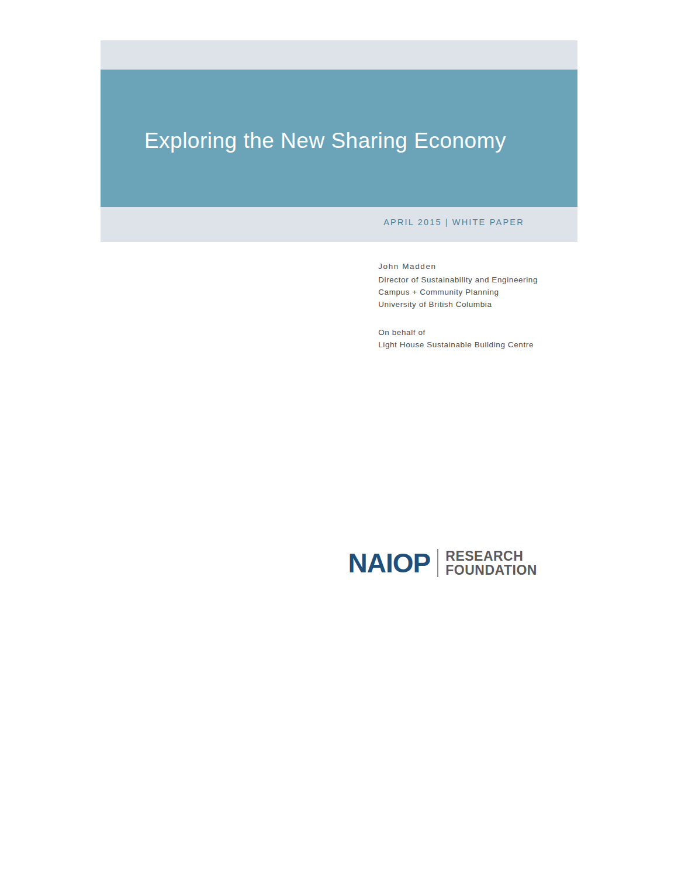Exploring the New Sharing Economy
APRIL 2015|WHITE PAPER
John Madden
Director of Sustainability and Engineering
Campus + Community Planning
University of British Columbia
On behalf of
Light House Sustainable Building Centre
NAIOP RESEARCH
FOUNDATION